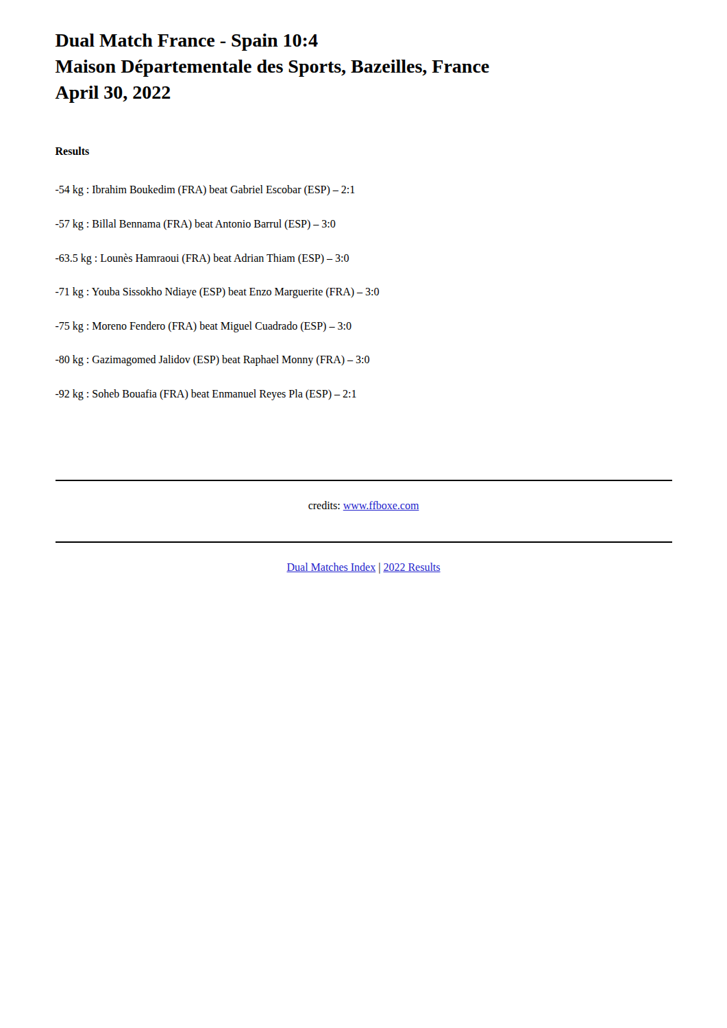Dual Match France - Spain 10:4
Maison Départementale des Sports, Bazeilles, France
April 30, 2022
Results
-54 kg : Ibrahim Boukedim (FRA) beat Gabriel Escobar (ESP) – 2:1
-57 kg : Billal Bennama (FRA) beat Antonio Barrul (ESP) – 3:0
-63.5 kg : Lounès Hamraoui (FRA) beat Adrian Thiam (ESP) – 3:0
-71 kg : Youba Sissokho Ndiaye (ESP) beat Enzo Marguerite (FRA) – 3:0
-75 kg : Moreno Fendero (FRA) beat Miguel Cuadrado (ESP) – 3:0
-80 kg : Gazimagomed Jalidov (ESP) beat Raphael Monny (FRA) – 3:0
-92 kg : Soheb Bouafia (FRA) beat Enmanuel Reyes Pla (ESP) – 2:1
credits: www.ffboxe.com
Dual Matches Index | 2022 Results